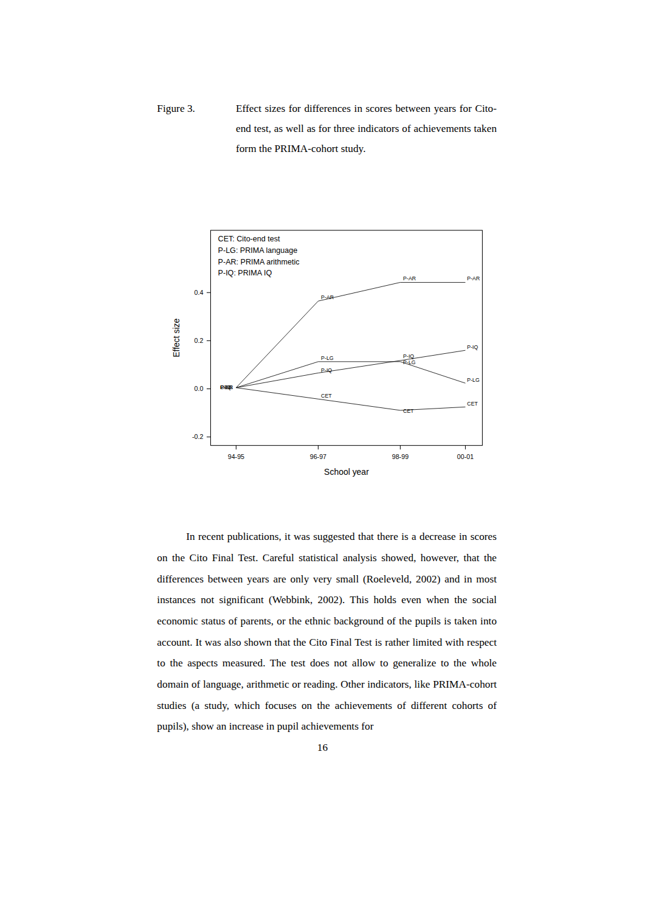Figure 3.
Effect sizes for differences in scores between years for Cito-end test, as well as for three indicators of achievements taken form the PRIMA-cohort study.
0.4 0.2 0.0 -0.2 Effect size 94-95 96-97 98-99 00-01 School year CET: Cito-end test P-LG: PRIMA language P-AR: PRIMA arithmetic P-IQ: PRIMA IQ P-AR P-AR P-AR P-LG P-LG P-LG P-IQ P-IQ P-IQ CET CET CET P-AR P-LG P-IQ CET
In recent publications, it was suggested that there is a decrease in scores on the Cito Final Test. Careful statistical analysis showed, however, that the differences between years are only very small (Roeleveld, 2002) and in most instances not significant (Webbink, 2002). This holds even when the social economic status of parents, or the ethnic background of the pupils is taken into account. It was also shown that the Cito Final Test is rather limited with respect to the aspects measured. The test does not allow to generalize to the whole domain of language, arithmetic or reading. Other indicators, like PRIMA-cohort studies (a study, which focuses on the achievements of different cohorts of pupils), show an increase in pupil achievements for
16